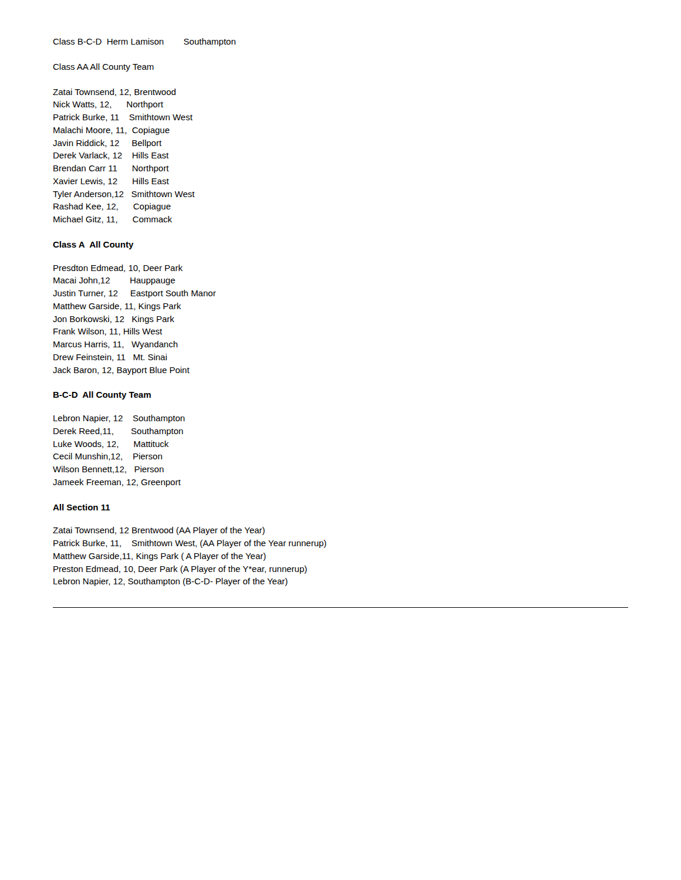Class B-C-D Herm Lamison Southampton
Class AA All County Team
Zatai Townsend, 12, Brentwood Nick Watts, 12, Northport Patrick Burke, 11 Smithtown West Malachi Moore, 11, Copiague Javin Riddick, 12 Bellport Derek Varlack, 12 Hills East Brendan Carr 11 Northport Xavier Lewis, 12 Hills East Tyler Anderson,12 Smithtown West Rashad Kee, 12, Copiague Michael Gitz, 11, Commack
Class A All County
Presdton Edmead, 10, Deer Park Macai John,12 Hauppauge Justin Turner, 12 Eastport South Manor Matthew Garside, 11, Kings Park Jon Borkowski, 12 Kings Park Frank Wilson, 11, Hills West Marcus Harris, 11, Wyandanch Drew Feinstein, 11 Mt. Sinai Jack Baron, 12, Bayport Blue Point
B-C-D All County Team
Lebron Napier, 12 Southampton Derek Reed,11, Southampton Luke Woods, 12, Mattituck Cecil Munshin,12, Pierson Wilson Bennett,12, Pierson Jameek Freeman, 12, Greenport
All Section 11
Zatai Townsend, 12 Brentwood (AA Player of the Year) Patrick Burke, 11, Smithtown West, (AA Player of the Year runnerup) Matthew Garside,11, Kings Park ( A Player of the Year) Preston Edmead, 10, Deer Park (A Player of the Y*ear, runnerup) Lebron Napier, 12, Southampton (B-C-D- Player of the Year)